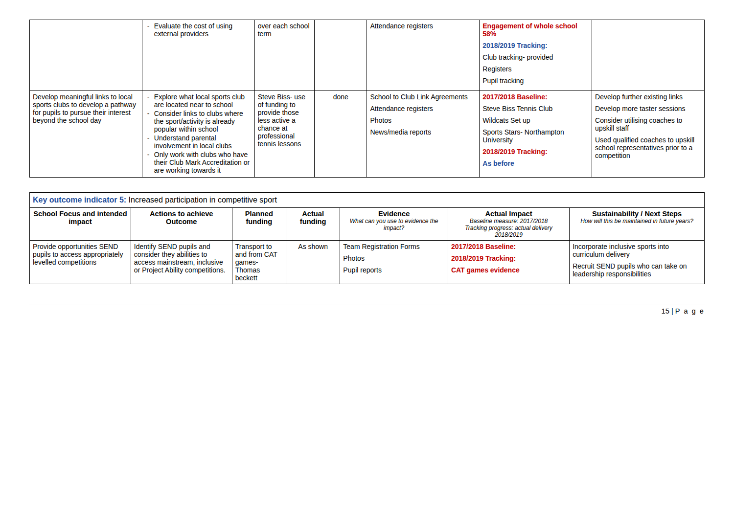| | Evaluate the cost of using external providers | over each school term | | Attendance registers | Engagement of whole school 58% 2018/2019 Tracking: Club tracking- provided Registers Pupil tracking | |
| Develop meaningful links to local sports clubs to develop a pathway for pupils to pursue their interest beyond the school day | Explore what local sports club are located near to school Consider links to clubs where the sport/activity is already popular within school Understand parental involvement in local clubs Only work with clubs who have their Club Mark Accreditation or are working towards it | Steve Biss- use of funding to provide those less active a chance at professional tennis lessons | done | School to Club Link Agreements Attendance registers Photos News/media reports | 2017/2018 Baseline: Steve Biss Tennis Club Wildcats Set up Sports Stars- Northampton University 2018/2019 Tracking: As before | Develop further existing links Develop more taster sessions Consider utilising coaches to upskill staff Used qualified coaches to upskill school representatives prior to a competition |
| Key outcome indicator 5: Increased participation in competitive sport |
| School Focus and intended impact | Actions to achieve Outcome | Planned funding | Actual funding | Evidence What can you use to evidence the impact? | Actual Impact Baseline measure: 2017/2018 Tracking progress: actual delivery 2018/2019 | Sustainability / Next Steps How will this be maintained in future years? |
| Provide opportunities SEND pupils to access appropriately levelled competitions | Identify SEND pupils and consider they abilities to access mainstream, inclusive or Project Ability competitions. | Transport to and from CAT games- Thomas beckett | As shown | Team Registration Forms Photos Pupil reports | 2017/2018 Baseline: 2018/2019 Tracking: CAT games evidence | Incorporate inclusive sports into curriculum delivery Recruit SEND pupils who can take on leadership responsibilities |
15 | P a g e